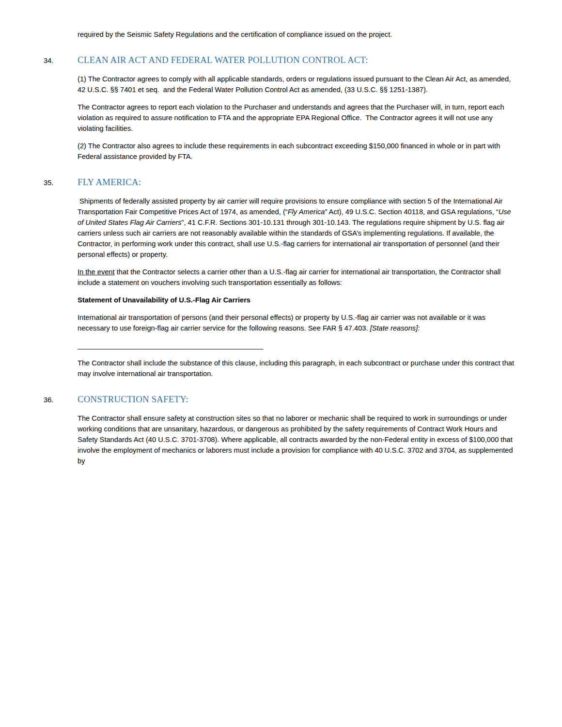required by the Seismic Safety Regulations and the certification of compliance issued on the project.
34.
CLEAN AIR ACT AND FEDERAL WATER POLLUTION CONTROL ACT:
(1) The Contractor agrees to comply with all applicable standards, orders or regulations issued pursuant to the Clean Air Act, as amended, 42 U.S.C. §§ 7401 et seq. and the Federal Water Pollution Control Act as amended, (33 U.S.C. §§ 1251-1387).
The Contractor agrees to report each violation to the Purchaser and understands and agrees that the Purchaser will, in turn, report each violation as required to assure notification to FTA and the appropriate EPA Regional Office. The Contractor agrees it will not use any violating facilities.
(2) The Contractor also agrees to include these requirements in each subcontract exceeding $150,000 financed in whole or in part with Federal assistance provided by FTA.
35.
FLY AMERICA:
Shipments of federally assisted property by air carrier will require provisions to ensure compliance with section 5 of the International Air Transportation Fair Competitive Prices Act of 1974, as amended, (“Fly America” Act), 49 U.S.C. Section 40118, and GSA regulations, “Use of United States Flag Air Carriers”, 41 C.F.R. Sections 301-10.131 through 301-10.143. The regulations require shipment by U.S. flag air carriers unless such air carriers are not reasonably available within the standards of GSA’s implementing regulations. If available, the Contractor, in performing work under this contract, shall use U.S.-flag carriers for international air transportation of personnel (and their personal effects) or property.
In the event that the Contractor selects a carrier other than a U.S.-flag air carrier for international air transportation, the Contractor shall include a statement on vouchers involving such transportation essentially as follows:
Statement of Unavailability of U.S.-Flag Air Carriers
International air transportation of persons (and their personal effects) or property by U.S.-flag air carrier was not available or it was necessary to use foreign-flag air carrier service for the following reasons. See FAR § 47.403. [State reasons]:
_______________________________________________
The Contractor shall include the substance of this clause, including this paragraph, in each subcontract or purchase under this contract that may involve international air transportation.
36.
CONSTRUCTION SAFETY:
The Contractor shall ensure safety at construction sites so that no laborer or mechanic shall be required to work in surroundings or under working conditions that are unsanitary, hazardous, or dangerous as prohibited by the safety requirements of Contract Work Hours and Safety Standards Act (40 U.S.C. 3701-3708). Where applicable, all contracts awarded by the non-Federal entity in excess of $100,000 that involve the employment of mechanics or laborers must include a provision for compliance with 40 U.S.C. 3702 and 3704, as supplemented by